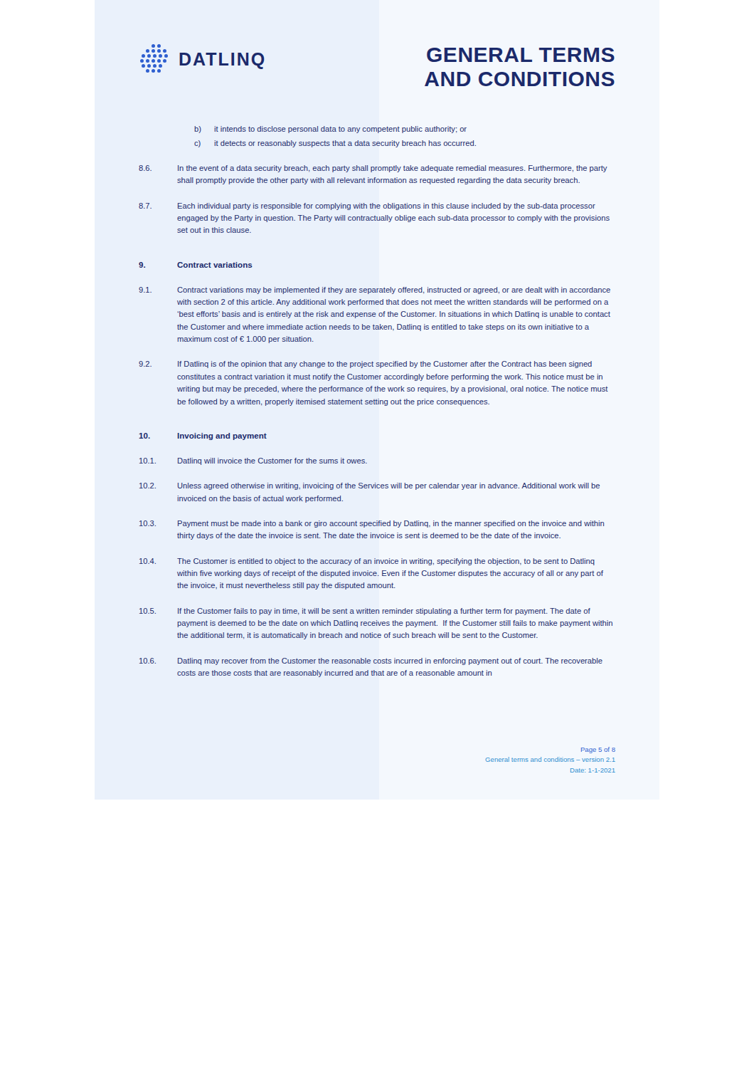DATLINQ
General Terms
and Conditions
b) it intends to disclose personal data to any competent public authority; or
c) it detects or reasonably suspects that a data security breach has occurred.
8.6.
In the event of a data security breach, each party shall promptly take adequate remedial measures. Furthermore, the party shall promptly provide the other party with all relevant information as requested regarding the data security breach.
8.7.
Each individual party is responsible for complying with the obligations in this clause included by the sub-data processor engaged by the Party in question. The Party will contractually oblige each sub-data processor to comply with the provisions set out in this clause.
9. Contract variations
9.1.
Contract variations may be implemented if they are separately offered, instructed or agreed, or are dealt with in accordance with section 2 of this article. Any additional work performed that does not meet the written standards will be performed on a ‘best efforts’ basis and is entirely at the risk and expense of the Customer. In situations in which Datlinq is unable to contact the Customer and where immediate action needs to be taken, Datlinq is entitled to take steps on its own initiative to a maximum cost of € 1.000 per situation.
9.2.
If Datlinq is of the opinion that any change to the project specified by the Customer after the Contract has been signed constitutes a contract variation it must notify the Customer accordingly before performing the work. This notice must be in writing but may be preceded, where the performance of the work so requires, by a provisional, oral notice. The notice must be followed by a written, properly itemised statement setting out the price consequences.
10. Invoicing and payment
10.1.
Datlinq will invoice the Customer for the sums it owes.
10.2.
Unless agreed otherwise in writing, invoicing of the Services will be per calendar year in advance. Additional work will be invoiced on the basis of actual work performed.
10.3.
Payment must be made into a bank or giro account specified by Datlinq, in the manner specified on the invoice and within thirty days of the date the invoice is sent. The date the invoice is sent is deemed to be the date of the invoice.
10.4.
The Customer is entitled to object to the accuracy of an invoice in writing, specifying the objection, to be sent to Datlinq within five working days of receipt of the disputed invoice. Even if the Customer disputes the accuracy of all or any part of the invoice, it must nevertheless still pay the disputed amount.
10.5.
If the Customer fails to pay in time, it will be sent a written reminder stipulating a further term for payment. The date of payment is deemed to be the date on which Datlinq receives the payment. If the Customer still fails to make payment within the additional term, it is automatically in breach and notice of such breach will be sent to the Customer.
10.6.
Datlinq may recover from the Customer the reasonable costs incurred in enforcing payment out of court. The recoverable costs are those costs that are reasonably incurred and that are of a reasonable amount in
Page 5 of 8
General terms and conditions – version 2.1
Date: 1-1-2021